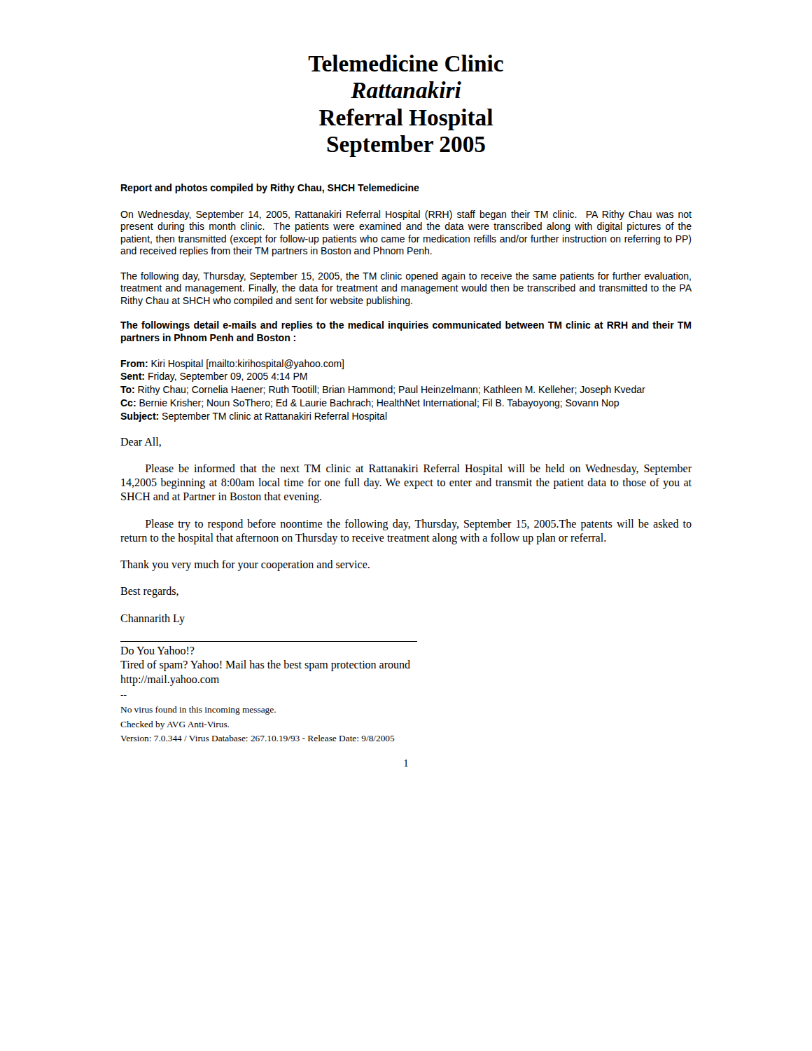Telemedicine Clinic
Rattanakiri
Referral Hospital
September 2005
Report and photos compiled by Rithy Chau, SHCH Telemedicine
On Wednesday, September 14, 2005, Rattanakiri Referral Hospital (RRH) staff began their TM clinic. PA Rithy Chau was not present during this month clinic. The patients were examined and the data were transcribed along with digital pictures of the patient, then transmitted (except for follow-up patients who came for medication refills and/or further instruction on referring to PP) and received replies from their TM partners in Boston and Phnom Penh.
The following day, Thursday, September 15, 2005, the TM clinic opened again to receive the same patients for further evaluation, treatment and management. Finally, the data for treatment and management would then be transcribed and transmitted to the PA Rithy Chau at SHCH who compiled and sent for website publishing.
The followings detail e-mails and replies to the medical inquiries communicated between TM clinic at RRH and their TM partners in Phnom Penh and Boston :
From: Kiri Hospital [mailto:kirihospital@yahoo.com]
Sent: Friday, September 09, 2005 4:14 PM
To: Rithy Chau; Cornelia Haener; Ruth Tootill; Brian Hammond; Paul Heinzelmann; Kathleen M. Kelleher; Joseph Kvedar
Cc: Bernie Krisher; Noun SoThero; Ed & Laurie Bachrach; HealthNet International; Fil B. Tabayoyong; Sovann Nop
Subject: September TM clinic at Rattanakiri Referral Hospital
Dear All,
Please be informed that the next TM clinic at Rattanakiri Referral Hospital will be held on Wednesday, September 14,2005 beginning at 8:00am local time for one full day. We expect to enter and transmit the patient data to those of you at SHCH and at Partner in Boston that evening.
Please try to respond before noontime the following day, Thursday, September 15, 2005.The patents will be asked to return to the hospital that afternoon on Thursday to receive treatment along with a follow up plan or referral.
Thank you very much for your cooperation and service.
Best regards,
Channarith Ly
Do You Yahoo!?
Tired of spam? Yahoo! Mail has the best spam protection around
http://mail.yahoo.com
--
No virus found in this incoming message.
Checked by AVG Anti-Virus.
Version: 7.0.344 / Virus Database: 267.10.19/93 - Release Date: 9/8/2005
1